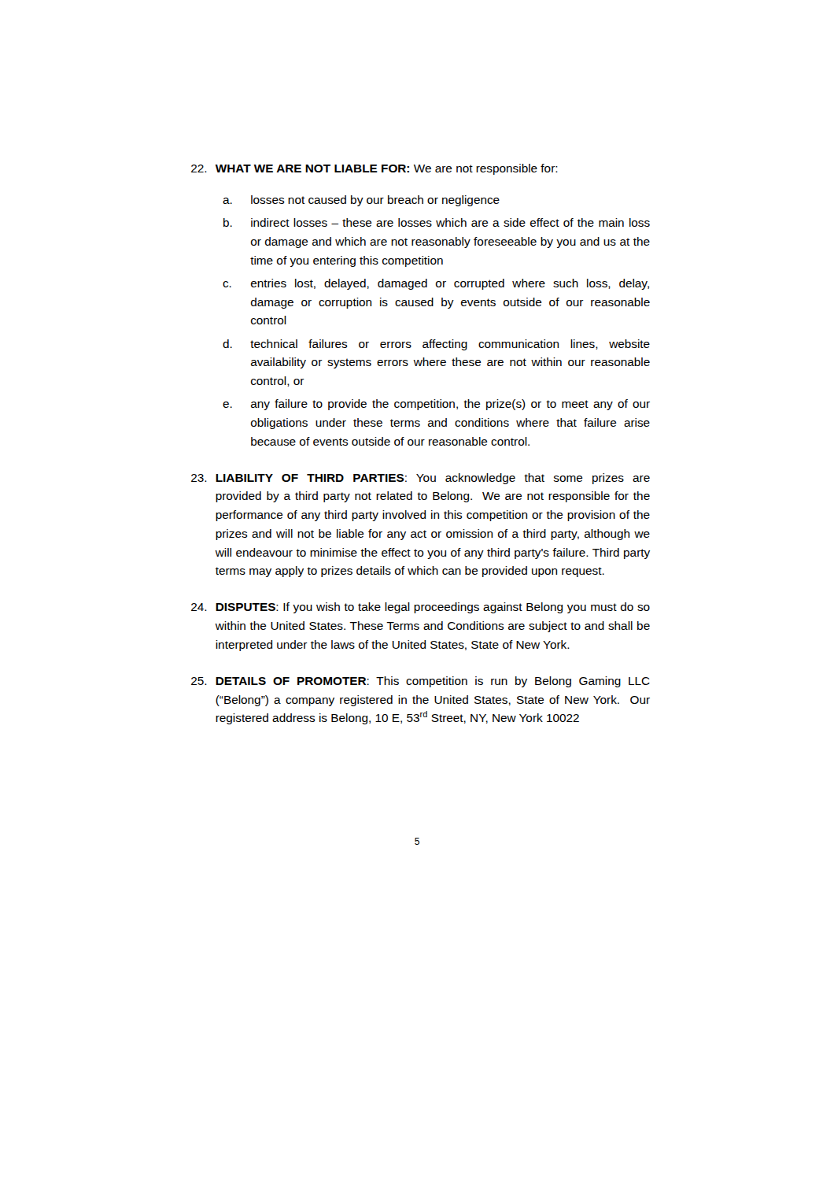WHAT WE ARE NOT LIABLE FOR: We are not responsible for:
losses not caused by our breach or negligence
indirect losses – these are losses which are a side effect of the main loss or damage and which are not reasonably foreseeable by you and us at the time of you entering this competition
entries lost, delayed, damaged or corrupted where such loss, delay, damage or corruption is caused by events outside of our reasonable control
technical failures or errors affecting communication lines, website availability or systems errors where these are not within our reasonable control, or
any failure to provide the competition, the prize(s) or to meet any of our obligations under these terms and conditions where that failure arise because of events outside of our reasonable control.
LIABILITY OF THIRD PARTIES: You acknowledge that some prizes are provided by a third party not related to Belong. We are not responsible for the performance of any third party involved in this competition or the provision of the prizes and will not be liable for any act or omission of a third party, although we will endeavour to minimise the effect to you of any third party's failure. Third party terms may apply to prizes details of which can be provided upon request.
DISPUTES: If you wish to take legal proceedings against Belong you must do so within the United States. These Terms and Conditions are subject to and shall be interpreted under the laws of the United States, State of New York.
DETAILS OF PROMOTER: This competition is run by Belong Gaming LLC (“Belong”) a company registered in the United States, State of New York. Our registered address is Belong, 10 E, 53rd Street, NY, New York 10022
5